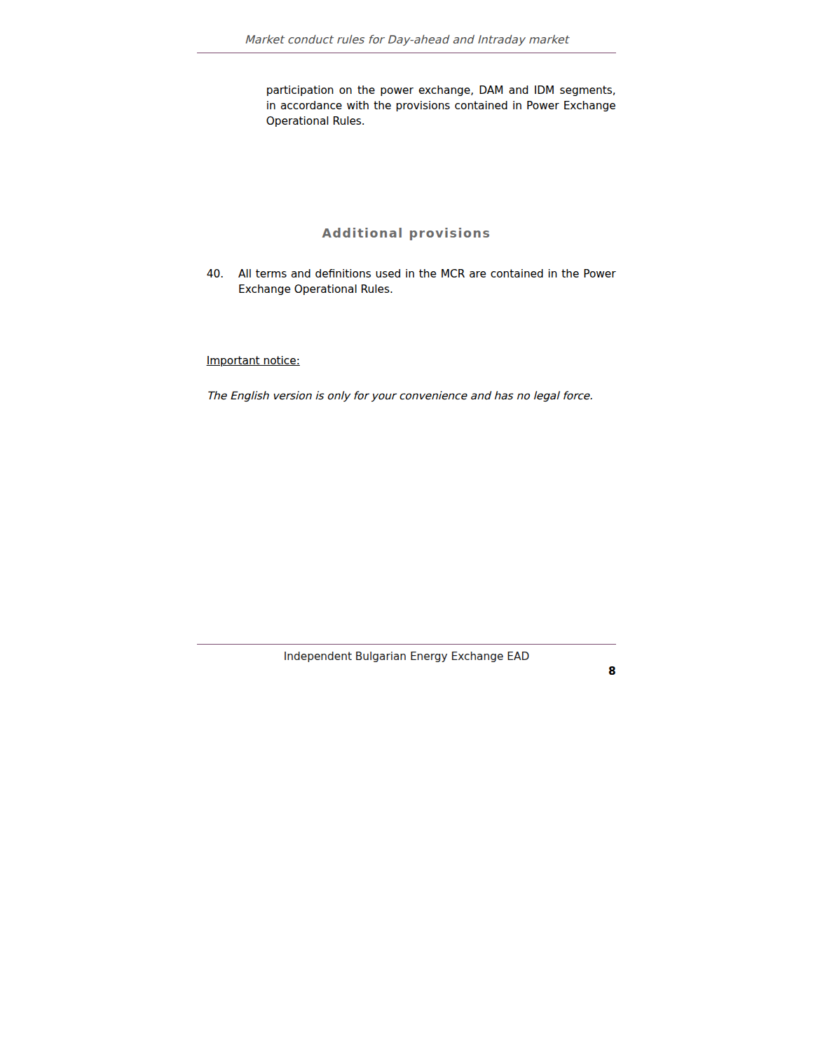Market conduct rules for Day-ahead and Intraday market
participation on the power exchange, DAM and IDM segments, in accordance with the provisions contained in Power Exchange Operational Rules.
Additional provisions
40. All terms and definitions used in the MCR are contained in the Power Exchange Operational Rules.
Important notice:
The English version is only for your convenience and has no legal force.
Independent Bulgarian Energy Exchange EAD
8